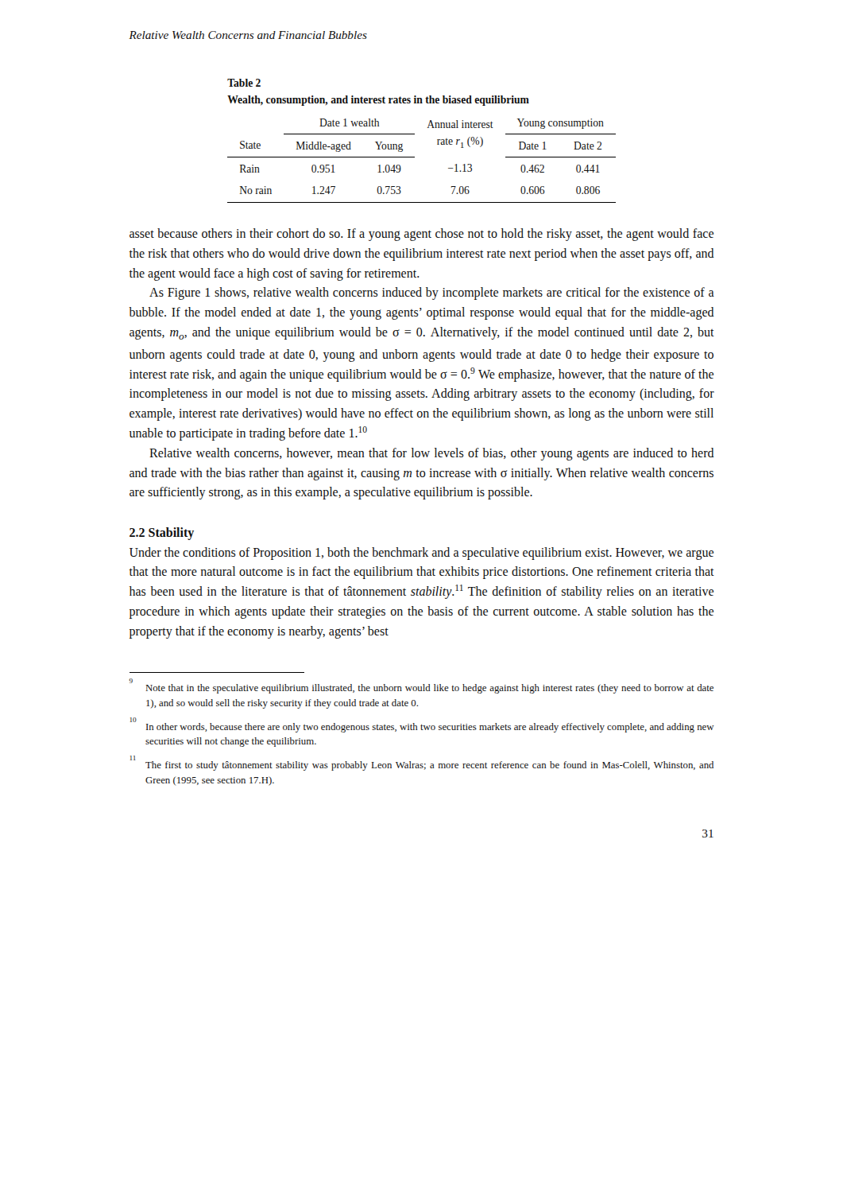Relative Wealth Concerns and Financial Bubbles
Table 2 Wealth, consumption, and interest rates in the biased equilibrium
| | Date 1 wealth | Annual interest rate r 1 (%) | Young consumption |
| --- | --- | --- | --- |
| State | Middle-aged | Young | Date 1 | Date 2 |
| Rain | 0.951 | 1.049 | −1.13 | 0.462 | 0.441 |
| No rain | 1.247 | 0.753 | 7.06 | 0.606 | 0.806 |
asset because others in their cohort do so. If a young agent chose not to hold the risky asset, the agent would face the risk that others who do would drive down the equilibrium interest rate next period when the asset pays off, and the agent would face a high cost of saving for retirement.
As Figure 1 shows, relative wealth concerns induced by incomplete markets are critical for the existence of a bubble. If the model ended at date 1, the young agents’ optimal response would equal that for the middle-aged agents, mo, and the unique equilibrium would be σ = 0. Alternatively, if the model continued until date 2, but unborn agents could trade at date 0, young and unborn agents would trade at date 0 to hedge their exposure to interest rate risk, and again the unique equilibrium would be σ = 0.9 We emphasize, however, that the nature of the incompleteness in our model is not due to missing assets. Adding arbitrary assets to the economy (including, for example, interest rate derivatives) would have no effect on the equilibrium shown, as long as the unborn were still unable to participate in trading before date 1.10
Relative wealth concerns, however, mean that for low levels of bias, other young agents are induced to herd and trade with the bias rather than against it, causing m to increase with σ initially. When relative wealth concerns are sufficiently strong, as in this example, a speculative equilibrium is possible.
2.2 Stability
Under the conditions of Proposition 1, both the benchmark and a speculative equilibrium exist. However, we argue that the more natural outcome is in fact the equilibrium that exhibits price distortions. One refinement criteria that has been used in the literature is that of tâtonnement stability.11 The definition of stability relies on an iterative procedure in which agents update their strategies on the basis of the current outcome. A stable solution has the property that if the economy is nearby, agents’ best
9Note that in the speculative equilibrium illustrated, the unborn would like to hedge against high interest rates (they need to borrow at date 1), and so would sell the risky security if they could trade at date 0.
10In other words, because there are only two endogenous states, with two securities markets are already effectively complete, and adding new securities will not change the equilibrium.
11The first to study tâtonnement stability was probably Leon Walras; a more recent reference can be found in Mas-Colell, Whinston, and Green (1995, see section 17.H).
31